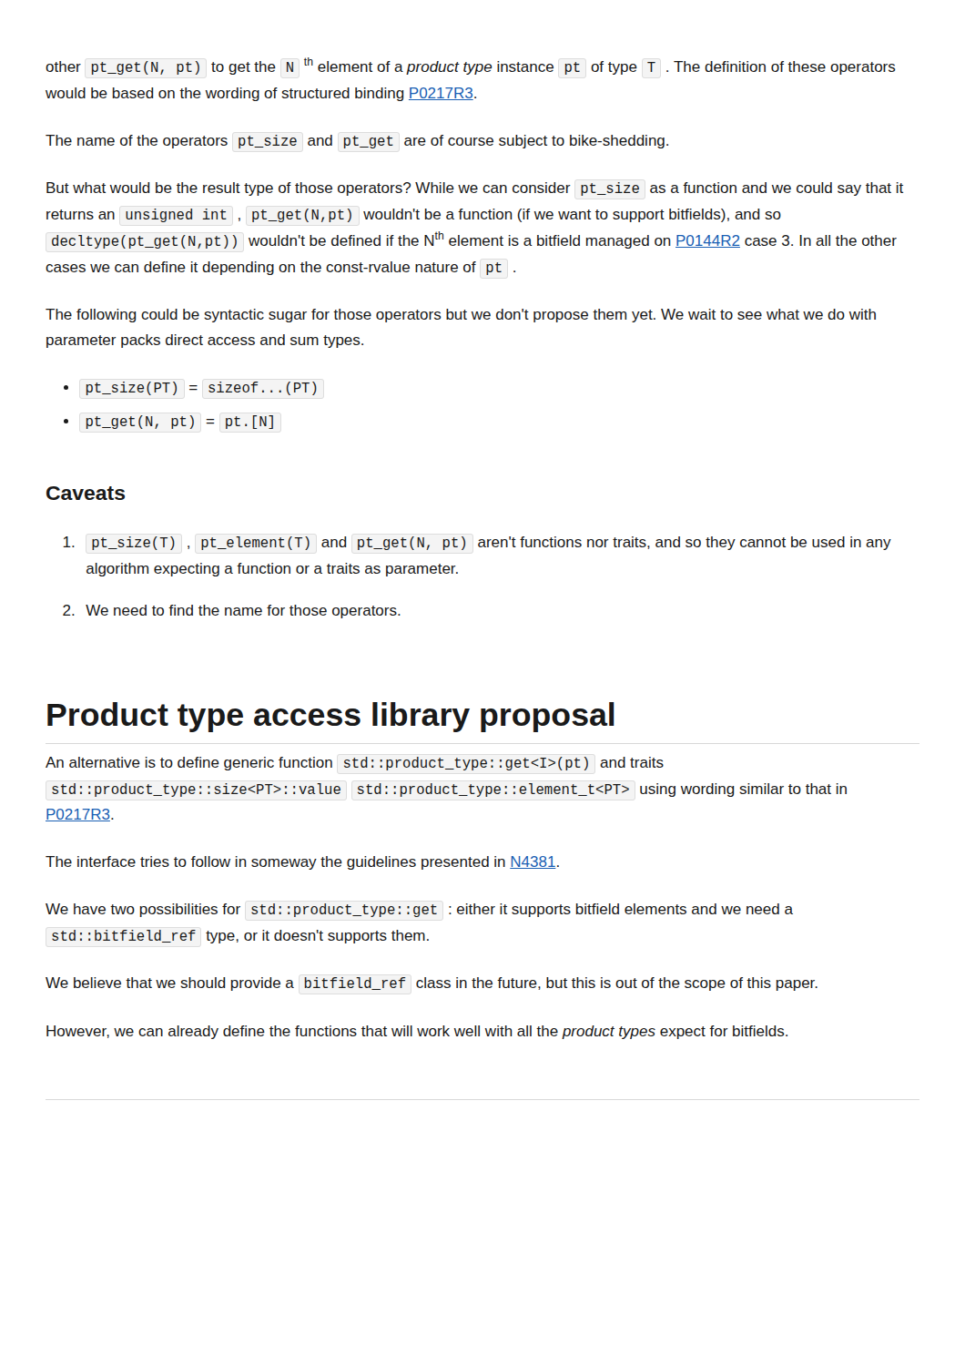other pt_get(N, pt) to get the N th element of a product type instance pt of type T . The definition of these operators would be based on the wording of structured binding P0217R3.
The name of the operators pt_size and pt_get are of course subject to bike-shedding.
But what would be the result type of those operators? While we can consider pt_size as a function and we could say that it returns an unsigned int , pt_get(N,pt) wouldn't be a function (if we want to support bitfields), and so decltype(pt_get(N,pt)) wouldn't be defined if the Nth element is a bitfield managed on P0144R2 case 3. In all the other cases we can define it depending on the const-rvalue nature of pt .
The following could be syntactic sugar for those operators but we don't propose them yet. We wait to see what we do with parameter packs direct access and sum types.
pt_size(PT) = sizeof...(PT)
pt_get(N, pt) = pt.[N]
Caveats
pt_size(T) , pt_element(T) and pt_get(N, pt) aren't functions nor traits, and so they cannot be used in any algorithm expecting a function or a traits as parameter.
We need to find the name for those operators.
Product type access library proposal
An alternative is to define generic function std::product_type::get<I>(pt) and traits std::product_type::size<PT>::value std::product_type::element_t<PT> using wording similar to that in P0217R3.
The interface tries to follow in someway the guidelines presented in N4381.
We have two possibilities for std::product_type::get : either it supports bitfield elements and we need a std::bitfield_ref type, or it doesn't supports them.
We believe that we should provide a bitfield_ref class in the future, but this is out of the scope of this paper.
However, we can already define the functions that will work well with all the product types expect for bitfields.